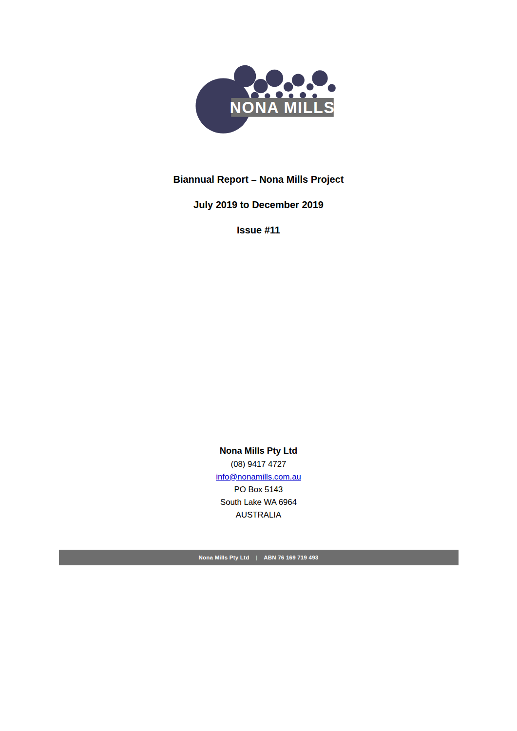NONA MILLS
Biannual Report – Nona Mills Project
July 2019 to December 2019
Issue #11
Nona Mills Pty Ltd
(08) 9417 4727
info@nonamills.com.au
PO Box 5143
South Lake WA 6964
AUSTRALIA
Nona Mills Pty Ltd | ABN 76 169 719 493